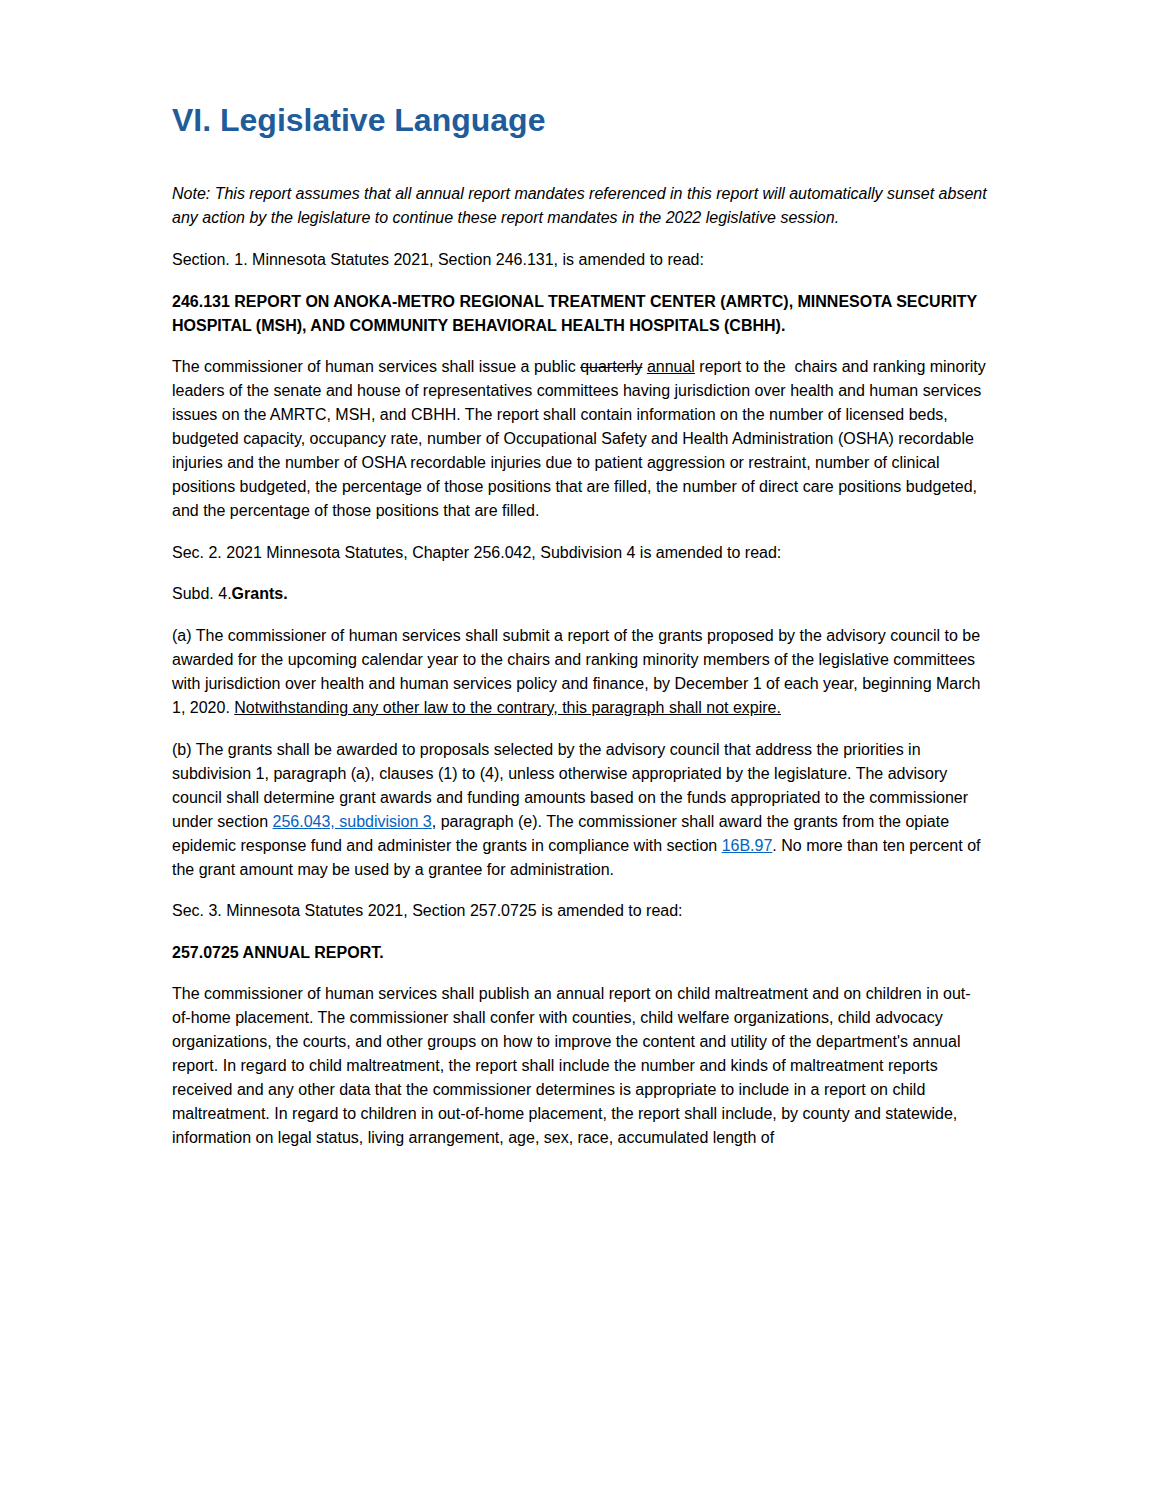VI. Legislative Language
Note: This report assumes that all annual report mandates referenced in this report will automatically sunset absent any action by the legislature to continue these report mandates in the 2022 legislative session.
Section. 1. Minnesota Statutes 2021, Section 246.131, is amended to read:
246.131 REPORT ON ANOKA-METRO REGIONAL TREATMENT CENTER (AMRTC), MINNESOTA SECURITY HOSPITAL (MSH), AND COMMUNITY BEHAVIORAL HEALTH HOSPITALS (CBHH).
The commissioner of human services shall issue a public quarterly annual report to the chairs and ranking minority leaders of the senate and house of representatives committees having jurisdiction over health and human services issues on the AMRTC, MSH, and CBHH. The report shall contain information on the number of licensed beds, budgeted capacity, occupancy rate, number of Occupational Safety and Health Administration (OSHA) recordable injuries and the number of OSHA recordable injuries due to patient aggression or restraint, number of clinical positions budgeted, the percentage of those positions that are filled, the number of direct care positions budgeted, and the percentage of those positions that are filled.
Sec. 2. 2021 Minnesota Statutes, Chapter 256.042, Subdivision 4 is amended to read:
Subd. 4.Grants.
(a) The commissioner of human services shall submit a report of the grants proposed by the advisory council to be awarded for the upcoming calendar year to the chairs and ranking minority members of the legislative committees with jurisdiction over health and human services policy and finance, by December 1 of each year, beginning March 1, 2020. Notwithstanding any other law to the contrary, this paragraph shall not expire.
(b) The grants shall be awarded to proposals selected by the advisory council that address the priorities in subdivision 1, paragraph (a), clauses (1) to (4), unless otherwise appropriated by the legislature. The advisory council shall determine grant awards and funding amounts based on the funds appropriated to the commissioner under section 256.043, subdivision 3, paragraph (e). The commissioner shall award the grants from the opiate epidemic response fund and administer the grants in compliance with section 16B.97. No more than ten percent of the grant amount may be used by a grantee for administration.
Sec. 3. Minnesota Statutes 2021, Section 257.0725 is amended to read:
257.0725 ANNUAL REPORT.
The commissioner of human services shall publish an annual report on child maltreatment and on children in out-of-home placement. The commissioner shall confer with counties, child welfare organizations, child advocacy organizations, the courts, and other groups on how to improve the content and utility of the department's annual report. In regard to child maltreatment, the report shall include the number and kinds of maltreatment reports received and any other data that the commissioner determines is appropriate to include in a report on child maltreatment. In regard to children in out-of-home placement, the report shall include, by county and statewide, information on legal status, living arrangement, age, sex, race, accumulated length of